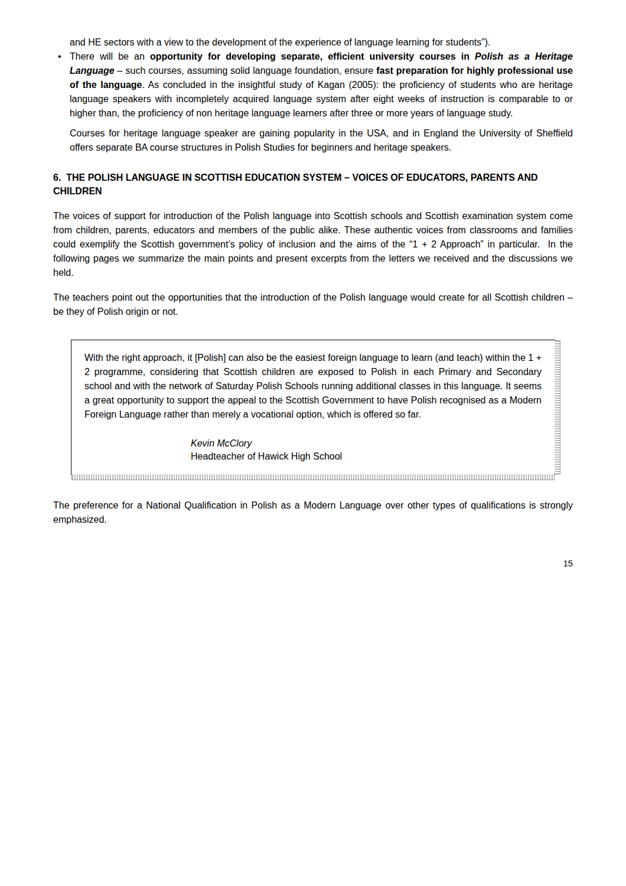and HE sectors with a view to the development of the experience of language learning for students”).
There will be an opportunity for developing separate, efficient university courses in Polish as a Heritage Language – such courses, assuming solid language foundation, ensure fast preparation for highly professional use of the language. As concluded in the insightful study of Kagan (2005): the proficiency of students who are heritage language speakers with incompletely acquired language system after eight weeks of instruction is comparable to or higher than, the proficiency of non heritage language learners after three or more years of language study.
Courses for heritage language speaker are gaining popularity in the USA, and in England the University of Sheffield offers separate BA course structures in Polish Studies for beginners and heritage speakers.
6. THE POLISH LANGUAGE IN SCOTTISH EDUCATION SYSTEM – VOICES OF EDUCATORS, PARENTS AND CHILDREN
The voices of support for introduction of the Polish language into Scottish schools and Scottish examination system come from children, parents, educators and members of the public alike. These authentic voices from classrooms and families could exemplify the Scottish government’s policy of inclusion and the aims of the “1 + 2 Approach” in particular. In the following pages we summarize the main points and present excerpts from the letters we received and the discussions we held.
The teachers point out the opportunities that the introduction of the Polish language would create for all Scottish children – be they of Polish origin or not.
With the right approach, it [Polish] can also be the easiest foreign language to learn (and teach) within the 1 + 2 programme, considering that Scottish children are exposed to Polish in each Primary and Secondary school and with the network of Saturday Polish Schools running additional classes in this language. It seems a great opportunity to support the appeal to the Scottish Government to have Polish recognised as a Modern Foreign Language rather than merely a vocational option, which is offered so far.
Kevin McClory
Headteacher of Hawick High School
The preference for a National Qualification in Polish as a Modern Language over other types of qualifications is strongly emphasized.
15